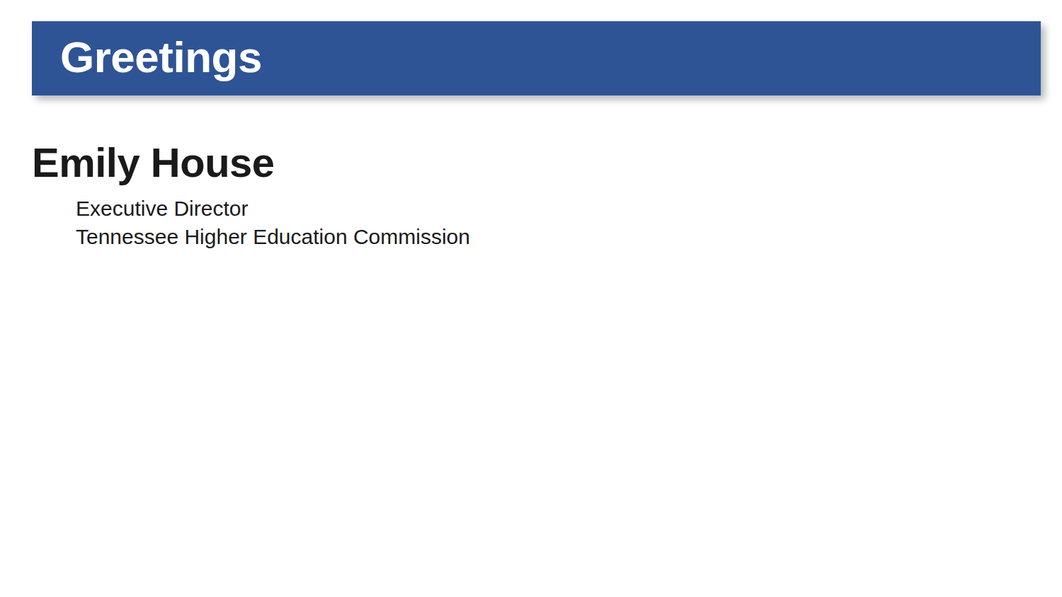Greetings
Emily House
Executive Director
Tennessee Higher Education Commission